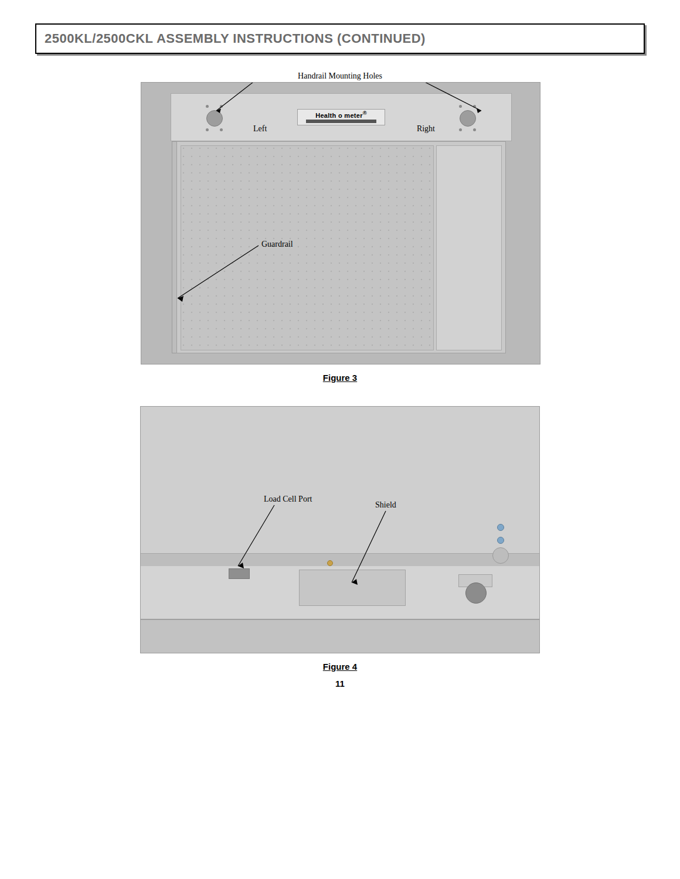2500KL/2500CKL ASSEMBLY INSTRUCTIONS (CONTINUED)
Handrail Mounting Holes
Health o meter®
Left
Right
Guardrail
Figure 3
Load Cell Port
Shield
Figure 4
11